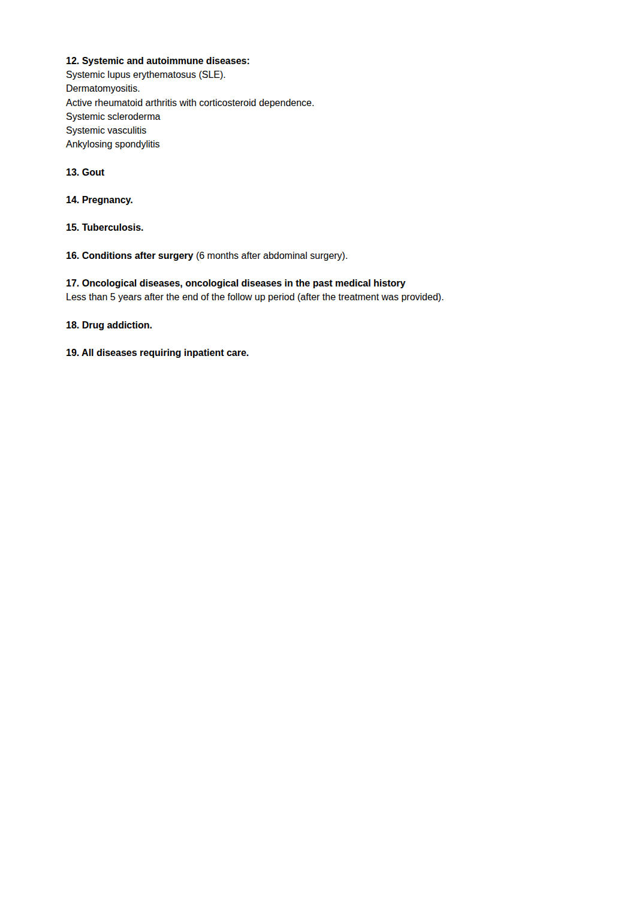12. Systemic and autoimmune diseases:
Systemic lupus erythematosus (SLE).
Dermatomyositis.
Active rheumatoid arthritis with corticosteroid dependence.
Systemic scleroderma
Systemic vasculitis
Ankylosing spondylitis
13. Gout
14. Pregnancy.
15. Tuberculosis.
16. Conditions after surgery (6 months after abdominal surgery).
17. Oncological diseases, oncological diseases in the past medical history
Less than 5 years after the end of the follow up period (after the treatment was provided).
18. Drug addiction.
19. All diseases requiring inpatient care.